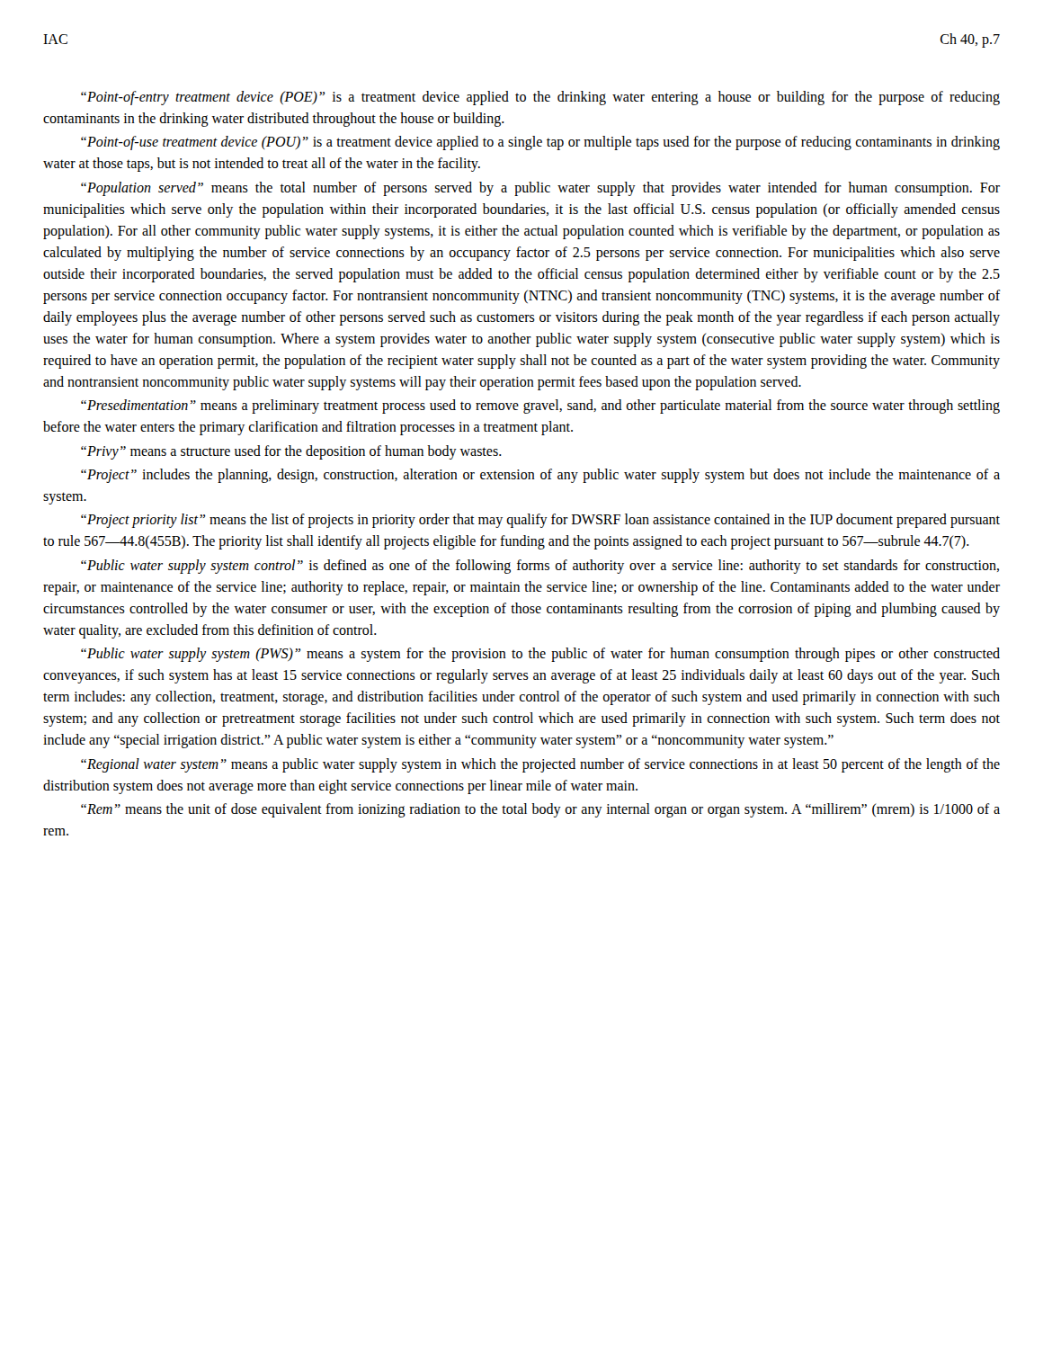IAC Ch 40, p.7
“Point-of-entry treatment device (POE)” is a treatment device applied to the drinking water entering a house or building for the purpose of reducing contaminants in the drinking water distributed throughout the house or building.
“Point-of-use treatment device (POU)” is a treatment device applied to a single tap or multiple taps used for the purpose of reducing contaminants in drinking water at those taps, but is not intended to treat all of the water in the facility.
“Population served” means the total number of persons served by a public water supply that provides water intended for human consumption. For municipalities which serve only the population within their incorporated boundaries, it is the last official U.S. census population (or officially amended census population). For all other community public water supply systems, it is either the actual population counted which is verifiable by the department, or population as calculated by multiplying the number of service connections by an occupancy factor of 2.5 persons per service connection. For municipalities which also serve outside their incorporated boundaries, the served population must be added to the official census population determined either by verifiable count or by the 2.5 persons per service connection occupancy factor. For nontransient noncommunity (NTNC) and transient noncommunity (TNC) systems, it is the average number of daily employees plus the average number of other persons served such as customers or visitors during the peak month of the year regardless if each person actually uses the water for human consumption. Where a system provides water to another public water supply system (consecutive public water supply system) which is required to have an operation permit, the population of the recipient water supply shall not be counted as a part of the water system providing the water. Community and nontransient noncommunity public water supply systems will pay their operation permit fees based upon the population served.
“Presedimentation” means a preliminary treatment process used to remove gravel, sand, and other particulate material from the source water through settling before the water enters the primary clarification and filtration processes in a treatment plant.
“Privy” means a structure used for the deposition of human body wastes.
“Project” includes the planning, design, construction, alteration or extension of any public water supply system but does not include the maintenance of a system.
“Project priority list” means the list of projects in priority order that may qualify for DWSRF loan assistance contained in the IUP document prepared pursuant to rule 567—44.8(455B). The priority list shall identify all projects eligible for funding and the points assigned to each project pursuant to 567—subrule 44.7(7).
“Public water supply system control” is defined as one of the following forms of authority over a service line: authority to set standards for construction, repair, or maintenance of the service line; authority to replace, repair, or maintain the service line; or ownership of the line. Contaminants added to the water under circumstances controlled by the water consumer or user, with the exception of those contaminants resulting from the corrosion of piping and plumbing caused by water quality, are excluded from this definition of control.
“Public water supply system (PWS)” means a system for the provision to the public of water for human consumption through pipes or other constructed conveyances, if such system has at least 15 service connections or regularly serves an average of at least 25 individuals daily at least 60 days out of the year. Such term includes: any collection, treatment, storage, and distribution facilities under control of the operator of such system and used primarily in connection with such system; and any collection or pretreatment storage facilities not under such control which are used primarily in connection with such system. Such term does not include any “special irrigation district.” A public water system is either a “community water system” or a “noncommunity water system.”
“Regional water system” means a public water supply system in which the projected number of service connections in at least 50 percent of the length of the distribution system does not average more than eight service connections per linear mile of water main.
“Rem” means the unit of dose equivalent from ionizing radiation to the total body or any internal organ or organ system. A “millirem” (mrem) is 1/1000 of a rem.